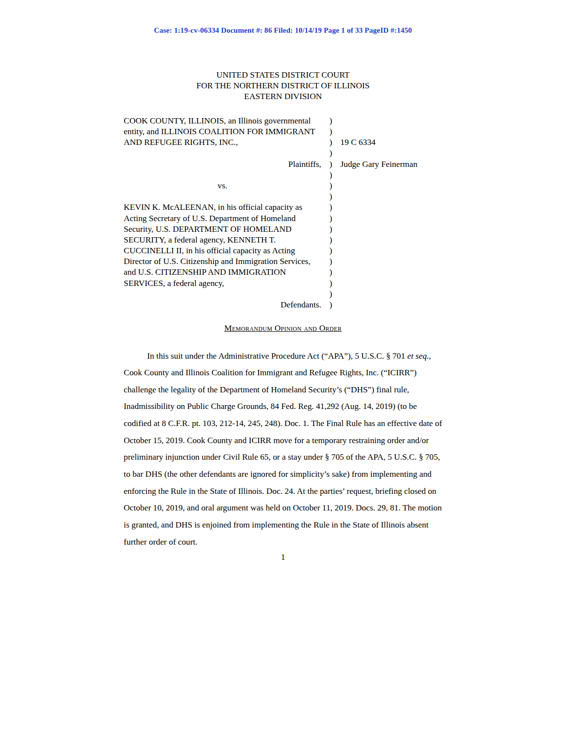Case: 1:19-cv-06334 Document #: 86 Filed: 10/14/19 Page 1 of 33 PageID #:1450
UNITED STATES DISTRICT COURT
FOR THE NORTHERN DISTRICT OF ILLINOIS
EASTERN DIVISION
| COOK COUNTY, ILLINOIS, an Illinois governmental | ) | |
| entity, and ILLINOIS COALITION FOR IMMIGRANT | ) | |
| AND REFUGEE RIGHTS, INC., | ) | 19 C 6334 |
| | ) | |
| Plaintiffs, | ) | Judge Gary Feinerman |
| | ) | |
| vs. | ) | |
| | ) | |
| KEVIN K. McALEENAN, in his official capacity as | ) | |
| Acting Secretary of U.S. Department of Homeland | ) | |
| Security, U.S. DEPARTMENT OF HOMELAND | ) | |
| SECURITY, a federal agency, KENNETH T. | ) | |
| CUCCINELLI II, in his official capacity as Acting | ) | |
| Director of U.S. Citizenship and Immigration Services, | ) | |
| and U.S. CITIZENSHIP AND IMMIGRATION | ) | |
| SERVICES, a federal agency, | ) | |
| | ) | |
| Defendants. | ) | |
Memorandum Opinion and Order
In this suit under the Administrative Procedure Act (“APA”), 5 U.S.C. § 701 et seq., Cook County and Illinois Coalition for Immigrant and Refugee Rights, Inc. (“ICIRR”) challenge the legality of the Department of Homeland Security’s (“DHS”) final rule, Inadmissibility on Public Charge Grounds, 84 Fed. Reg. 41,292 (Aug. 14, 2019) (to be codified at 8 C.F.R. pt. 103, 212-14, 245, 248). Doc. 1. The Final Rule has an effective date of October 15, 2019. Cook County and ICIRR move for a temporary restraining order and/or preliminary injunction under Civil Rule 65, or a stay under § 705 of the APA, 5 U.S.C. § 705, to bar DHS (the other defendants are ignored for simplicity’s sake) from implementing and enforcing the Rule in the State of Illinois. Doc. 24. At the parties’ request, briefing closed on October 10, 2019, and oral argument was held on October 11, 2019. Docs. 29, 81. The motion is granted, and DHS is enjoined from implementing the Rule in the State of Illinois absent further order of court.
1